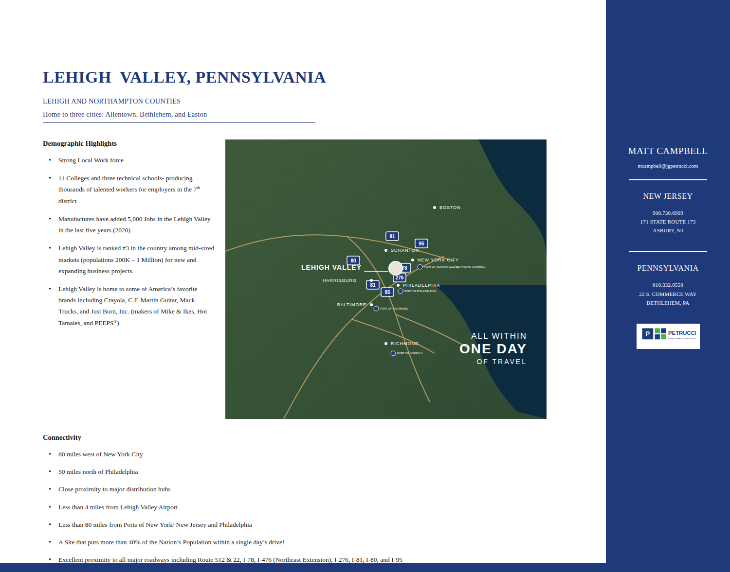MATT CAMPBELL
mcampbell@jgpetrucci.com
NEW JERSEY
908.730.6909
171 STATE ROUTE 173
ASBURY, NJ
PENNSYLVANIA
610.332.0550
22 S. COMMERCE WAY
BETHLEHEM, PA
LEHIGH VALLEY, PENNSYLVANIA
LEHIGH AND NORTHAMPTON COUNTIES
Home to three cities: Allentown, Bethlehem, and Easton
Demographic Highlights
Strong Local Work force
11 Colleges and three technical schools- producing thousands of talented workers for employers in the 7th district
Manufactures have added 5,000 Jobs in the Lehigh Valley in the last five years (2020)
Lehigh Valley is ranked #3 in the country among mid-sized markets (populations 200K – 1 Million) for new and expanding business projects.
Lehigh Valley is home to some of America’s favorite brands including Crayola, C.F. Martin Guitar, Mack Trucks, and Just Born, Inc. (makers of Mike & Ikes, Hot Tamales, and PEEPS®)
Connectivity
80 miles west of New York City
50 miles north of Philadelphia
Close proximity to major distribution hubs
Less than 4 miles from Lehigh Valley Airport
Less than 80 miles from Ports of New York/ New Jersey and Philadelphia
A Site that puts more than 40% of the Nation’s Population within a single day’s drive!
Excellent proximity to all major roadways including Route 512 & 22, I-78, I-476 (Northeast Extension), I-276, I-81, I-80, and I-95